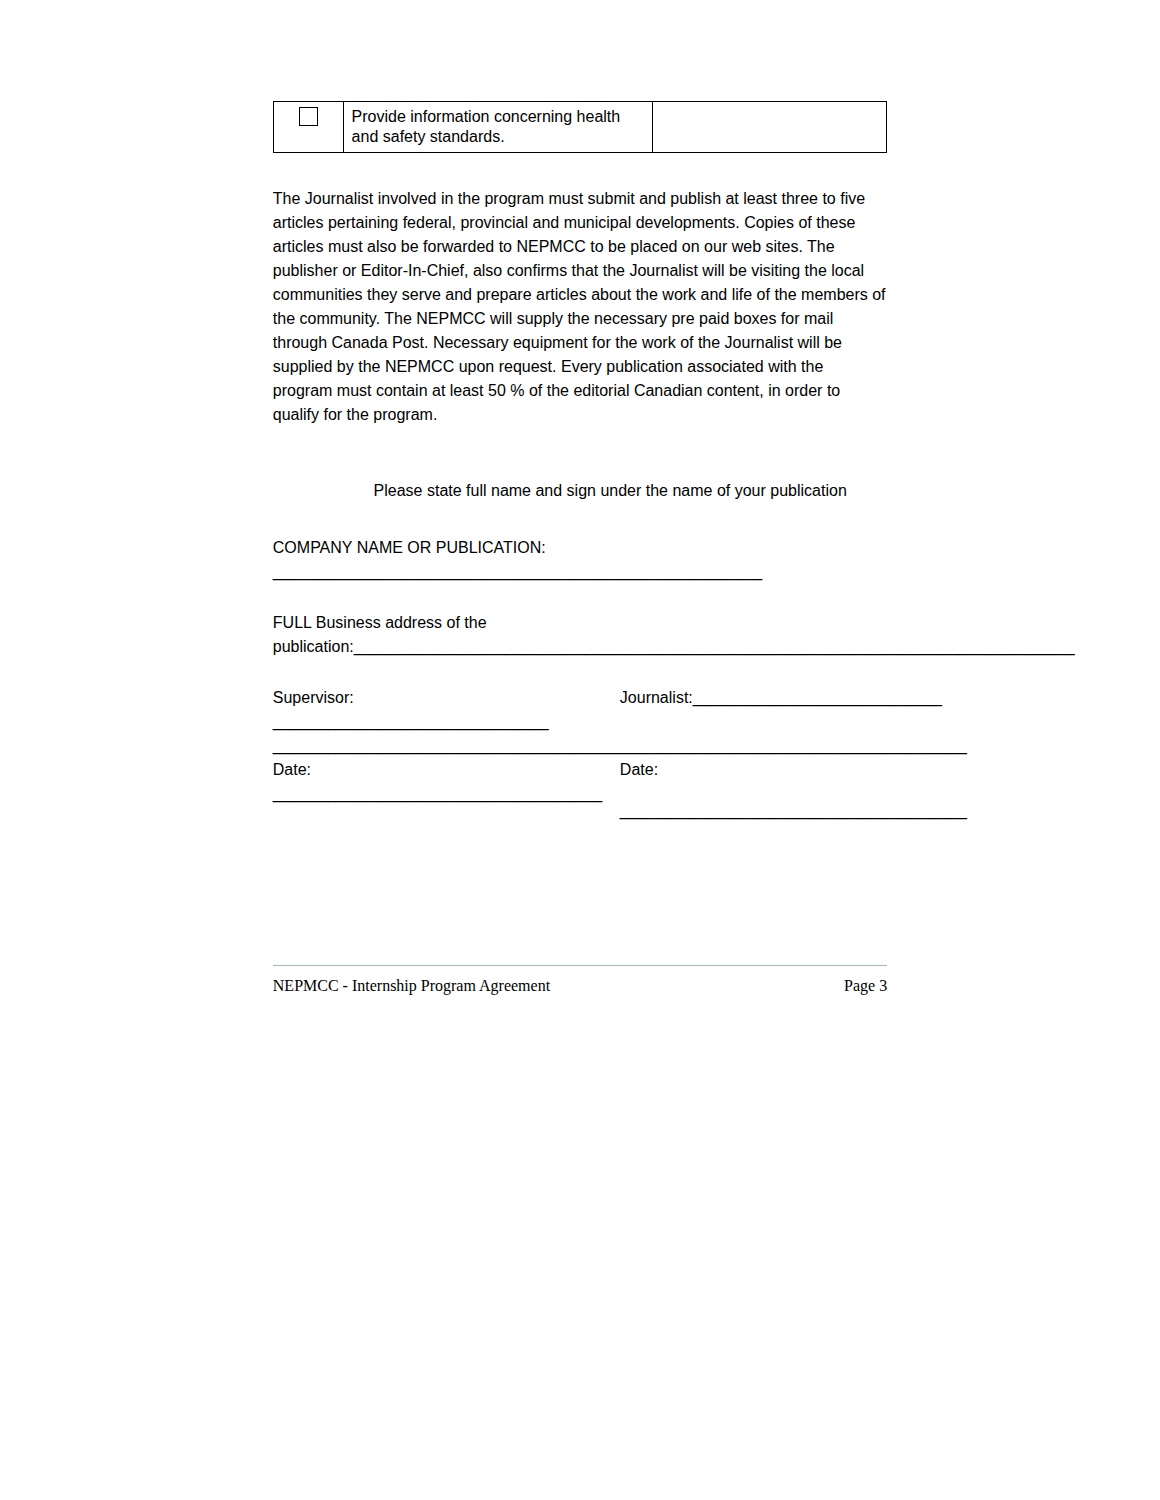| | Provide information concerning health and safety standards. | |
The Journalist involved in the program must submit and publish at least three to five articles pertaining federal, provincial and municipal developments. Copies of these articles must also be forwarded to NEPMCC to be placed on our web sites. The publisher or Editor-In-Chief, also confirms that the Journalist will be visiting the local communities they serve and prepare articles about the work and life of the members of the community. The NEPMCC will supply the necessary pre paid boxes for mail through Canada Post. Necessary equipment for the work of the Journalist will be supplied by the NEPMCC upon request. Every publication associated with the program must contain at least 50 % of the editorial Canadian content, in order to qualify for the program.
Please state full name and sign under the name of your publication
COMPANY NAME OR PUBLICATION: _______________________________________________________
FULL Business address of the
publication:_________________________________________________________________________________
| Supervisor: _______________________________ | Journalist: ____________________________ |
| _______________________________________ | _______________________________________ |
| Date: _____________________________________ | Date: _______________________________________ |
NEPMCC - Internship Program Agreement
Page 3